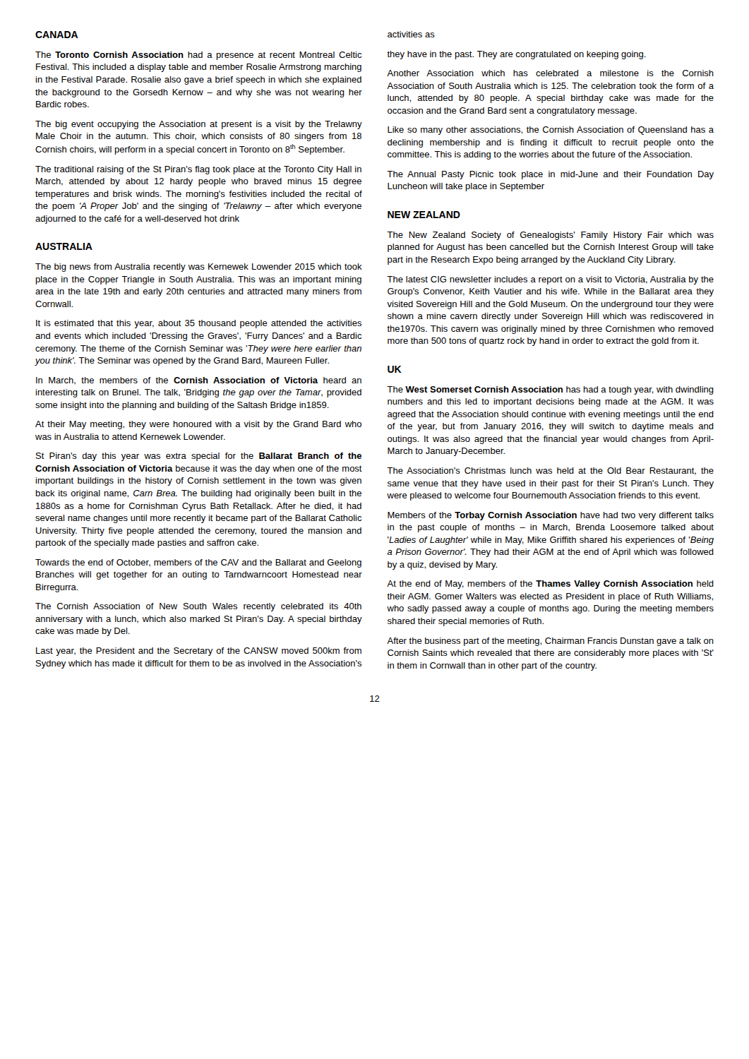CANADA
The Toronto Cornish Association had a presence at recent Montreal Celtic Festival. This included a display table and member Rosalie Armstrong marching in the Festival Parade. Rosalie also gave a brief speech in which she explained the background to the Gorsedh Kernow – and why she was not wearing her Bardic robes.
The big event occupying the Association at present is a visit by the Trelawny Male Choir in the autumn. This choir, which consists of 80 singers from 18 Cornish choirs, will perform in a special concert in Toronto on 8th September.
The traditional raising of the St Piran's flag took place at the Toronto City Hall in March, attended by about 12 hardy people who braved minus 15 degree temperatures and brisk winds. The morning's festivities included the recital of the poem 'A Proper Job' and the singing of 'Trelawny – after which everyone adjourned to the café for a well-deserved hot drink
AUSTRALIA
The big news from Australia recently was Kernewek Lowender 2015 which took place in the Copper Triangle in South Australia. This was an important mining area in the late 19th and early 20th centuries and attracted many miners from Cornwall.
It is estimated that this year, about 35 thousand people attended the activities and events which included 'Dressing the Graves', 'Furry Dances' and a Bardic ceremony. The theme of the Cornish Seminar was 'They were here earlier than you think'. The Seminar was opened by the Grand Bard, Maureen Fuller.
In March, the members of the Cornish Association of Victoria heard an interesting talk on Brunel. The talk, 'Bridging the gap over the Tamar, provided some insight into the planning and building of the Saltash Bridge in1859.
At their May meeting, they were honoured with a visit by the Grand Bard who was in Australia to attend Kernewek Lowender.
St Piran's day this year was extra special for the Ballarat Branch of the Cornish Association of Victoria because it was the day when one of the most important buildings in the history of Cornish settlement in the town was given back its original name, Carn Brea. The building had originally been built in the 1880s as a home for Cornishman Cyrus Bath Retallack. After he died, it had several name changes until more recently it became part of the Ballarat Catholic University. Thirty five people attended the ceremony, toured the mansion and partook of the specially made pasties and saffron cake.
Towards the end of October, members of the CAV and the Ballarat and Geelong Branches will get together for an outing to Tarndwarncoort Homestead near Birregurra.
The Cornish Association of New South Wales recently celebrated its 40th anniversary with a lunch, which also marked St Piran's Day. A special birthday cake was made by Del.
Last year, the President and the Secretary of the CANSW moved 500km from Sydney which has made it difficult for them to be as involved in the Association's activities as
they have in the past. They are congratulated on keeping going.
Another Association which has celebrated a milestone is the Cornish Association of South Australia which is 125. The celebration took the form of a lunch, attended by 80 people. A special birthday cake was made for the occasion and the Grand Bard sent a congratulatory message.
Like so many other associations, the Cornish Association of Queensland has a declining membership and is finding it difficult to recruit people onto the committee. This is adding to the worries about the future of the Association.
The Annual Pasty Picnic took place in mid-June and their Foundation Day Luncheon will take place in September
NEW ZEALAND
The New Zealand Society of Genealogists' Family History Fair which was planned for August has been cancelled but the Cornish Interest Group will take part in the Research Expo being arranged by the Auckland City Library.
The latest CIG newsletter includes a report on a visit to Victoria, Australia by the Group's Convenor, Keith Vautier and his wife. While in the Ballarat area they visited Sovereign Hill and the Gold Museum. On the underground tour they were shown a mine cavern directly under Sovereign Hill which was rediscovered in the1970s. This cavern was originally mined by three Cornishmen who removed more than 500 tons of quartz rock by hand in order to extract the gold from it.
UK
The West Somerset Cornish Association has had a tough year, with dwindling numbers and this led to important decisions being made at the AGM. It was agreed that the Association should continue with evening meetings until the end of the year, but from January 2016, they will switch to daytime meals and outings. It was also agreed that the financial year would changes from April-March to January-December.
The Association's Christmas lunch was held at the Old Bear Restaurant, the same venue that they have used in their past for their St Piran's Lunch. They were pleased to welcome four Bournemouth Association friends to this event.
Members of the Torbay Cornish Association have had two very different talks in the past couple of months – in March, Brenda Loosemore talked about 'Ladies of Laughter' while in May, Mike Griffith shared his experiences of 'Being a Prison Governor'. They had their AGM at the end of April which was followed by a quiz, devised by Mary.
At the end of May, members of the Thames Valley Cornish Association held their AGM. Gomer Walters was elected as President in place of Ruth Williams, who sadly passed away a couple of months ago. During the meeting members shared their special memories of Ruth.
After the business part of the meeting, Chairman Francis Dunstan gave a talk on Cornish Saints which revealed that there are considerably more places with 'St' in them in Cornwall than in other part of the country.
12